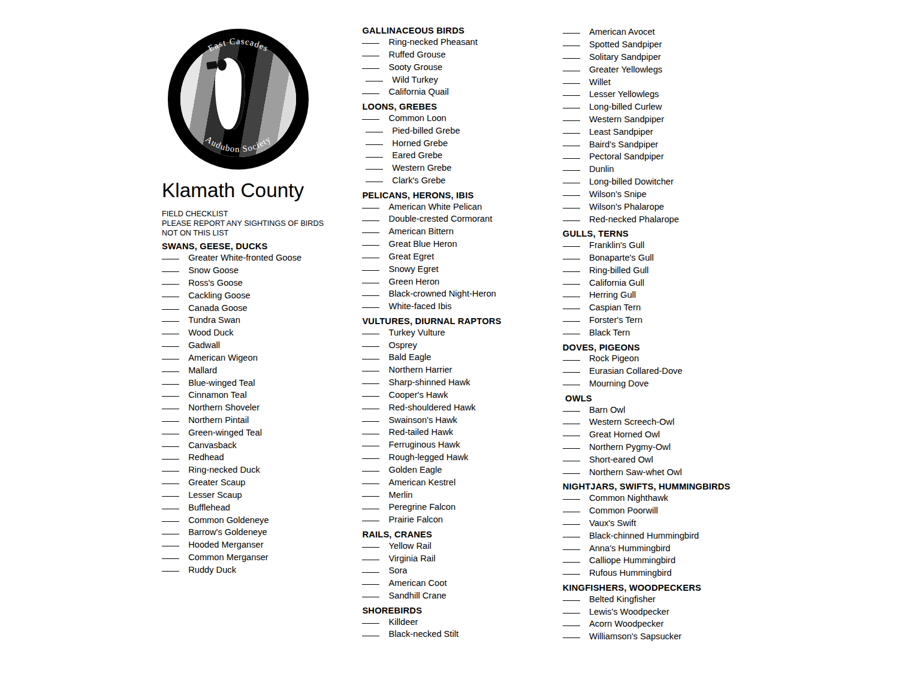East Cascades Audubon Society
Klamath County
FIELD CHECKLIST
PLEASE REPORT ANY SIGHTINGS OF BIRDS
NOT ON THIS LIST
SWANS, GEESE, DUCKS
Greater White-fronted Goose
Snow Goose
Ross's Goose
Cackling Goose
Canada Goose
Tundra Swan
Wood Duck
Gadwall
American Wigeon
Mallard
Blue-winged Teal
Cinnamon Teal
Northern Shoveler
Northern Pintail
Green-winged Teal
Canvasback
Redhead
Ring-necked Duck
Greater Scaup
Lesser Scaup
Bufflehead
Common Goldeneye
Barrow's Goldeneye
Hooded Merganser
Common Merganser
Ruddy Duck
GALLINACEOUS BIRDS
Ring-necked Pheasant
Ruffed Grouse
Sooty Grouse
Wild Turkey
California Quail
LOONS, GREBES
Common Loon
Pied-billed Grebe
Horned Grebe
Eared Grebe
Western Grebe
Clark's Grebe
PELICANS, HERONS, IBIS
American White Pelican
Double-crested Cormorant
American Bittern
Great Blue Heron
Great Egret
Snowy Egret
Green Heron
Black-crowned Night-Heron
White-faced Ibis
VULTURES, DIURNAL RAPTORS
Turkey Vulture
Osprey
Bald Eagle
Northern Harrier
Sharp-shinned Hawk
Cooper's Hawk
Red-shouldered Hawk
Swainson's Hawk
Red-tailed Hawk
Ferruginous Hawk
Rough-legged Hawk
Golden Eagle
American Kestrel
Merlin
Peregrine Falcon
Prairie Falcon
RAILS, CRANES
Yellow Rail
Virginia Rail
Sora
American Coot
Sandhill Crane
SHOREBIRDS
Killdeer
Black-necked Stilt
American Avocet
Spotted Sandpiper
Solitary Sandpiper
Greater Yellowlegs
Willet
Lesser Yellowlegs
Long-billed Curlew
Western Sandpiper
Least Sandpiper
Baird's Sandpiper
Pectoral Sandpiper
Dunlin
Long-billed Dowitcher
Wilson's Snipe
Wilson's Phalarope
Red-necked Phalarope
GULLS, TERNS
Franklin's Gull
Bonaparte's Gull
Ring-billed Gull
California Gull
Herring Gull
Caspian Tern
Forster's Tern
Black Tern
DOVES, PIGEONS
Rock Pigeon
Eurasian Collared-Dove
Mourning Dove
OWLS
Barn Owl
Western Screech-Owl
Great Horned Owl
Northern Pygmy-Owl
Short-eared Owl
Northern Saw-whet Owl
NIGHTJARS, SWIFTS, HUMMINGBIRDS
Common Nighthawk
Common Poorwill
Vaux's Swift
Black-chinned Hummingbird
Anna's Hummingbird
Calliope Hummingbird
Rufous Hummingbird
KINGFISHERS, WOODPECKERS
Belted Kingfisher
Lewis's Woodpecker
Acorn Woodpecker
Williamson's Sapsucker